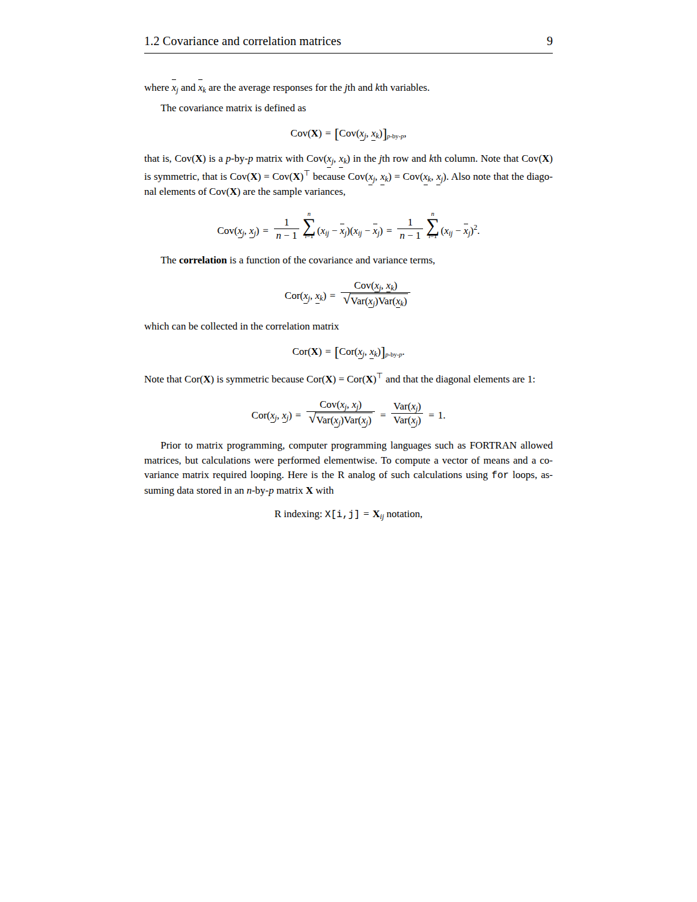1.2 Covariance and correlation matrices 9
where xj and xk are the average responses for the jth and kth variables.
The covariance matrix is defined as
Cov(X)=[Cov(xj, xk)] p-by-p,
that is, Cov(X) is a p-by-p matrix with Cov(xj, xk) in the jth row and kth column. Note that Cov(X) is symmetric, that is Cov(X) = Cov(X)⊤ because Cov(xj, xk) = Cov(xk, xj). Also note that the diagonal elements of Cov(X) are the sample variances,
Cov(xj, xj)=1 n − 1 n∑i=1(xij − xj)(xij − xj)=1 n − 1 n∑i=1(xij − xj)2.
The correlation is a function of the covariance and variance terms,
Cor(xj, xk)=Cov(xj, xk) Var(xj)Var(xk)
which can be collected in the correlation matrix
Cor(X)=[Cor(xj, xk)] p-by-p.
Note that Cor(X) is symmetric because Cor(X) = Cor(X)⊤ and that the diagonal elements are 1:
Cor(xj, xj)=Cov(xj, xj) Var(xj)Var(xj)=Var(xj) Var(xj)=1.
Prior to matrix programming, computer programming languages such as FORTRAN allowed matrices, but calculations were performed elementwise. To compute a vector of means and a covariance matrix required looping. Here is the R analog of such calculations using for loops, assuming data stored in an n-by-p matrix X with
R indexing: X[i,j]=Xij notation,